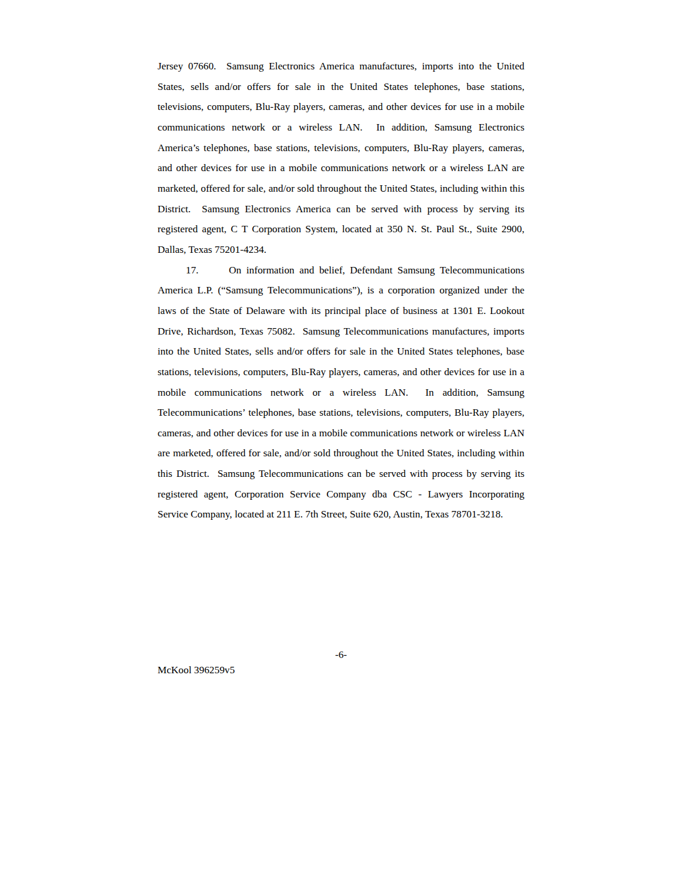Jersey 07660. Samsung Electronics America manufactures, imports into the United States, sells and/or offers for sale in the United States telephones, base stations, televisions, computers, Blu-Ray players, cameras, and other devices for use in a mobile communications network or a wireless LAN. In addition, Samsung Electronics America’s telephones, base stations, televisions, computers, Blu-Ray players, cameras, and other devices for use in a mobile communications network or a wireless LAN are marketed, offered for sale, and/or sold throughout the United States, including within this District. Samsung Electronics America can be served with process by serving its registered agent, C T Corporation System, located at 350 N. St. Paul St., Suite 2900, Dallas, Texas 75201-4234.
17. On information and belief, Defendant Samsung Telecommunications America L.P. (“Samsung Telecommunications”), is a corporation organized under the laws of the State of Delaware with its principal place of business at 1301 E. Lookout Drive, Richardson, Texas 75082. Samsung Telecommunications manufactures, imports into the United States, sells and/or offers for sale in the United States telephones, base stations, televisions, computers, Blu-Ray players, cameras, and other devices for use in a mobile communications network or a wireless LAN. In addition, Samsung Telecommunications’ telephones, base stations, televisions, computers, Blu-Ray players, cameras, and other devices for use in a mobile communications network or wireless LAN are marketed, offered for sale, and/or sold throughout the United States, including within this District. Samsung Telecommunications can be served with process by serving its registered agent, Corporation Service Company dba CSC - Lawyers Incorporating Service Company, located at 211 E. 7th Street, Suite 620, Austin, Texas 78701-3218.
-6-
McKool 396259v5